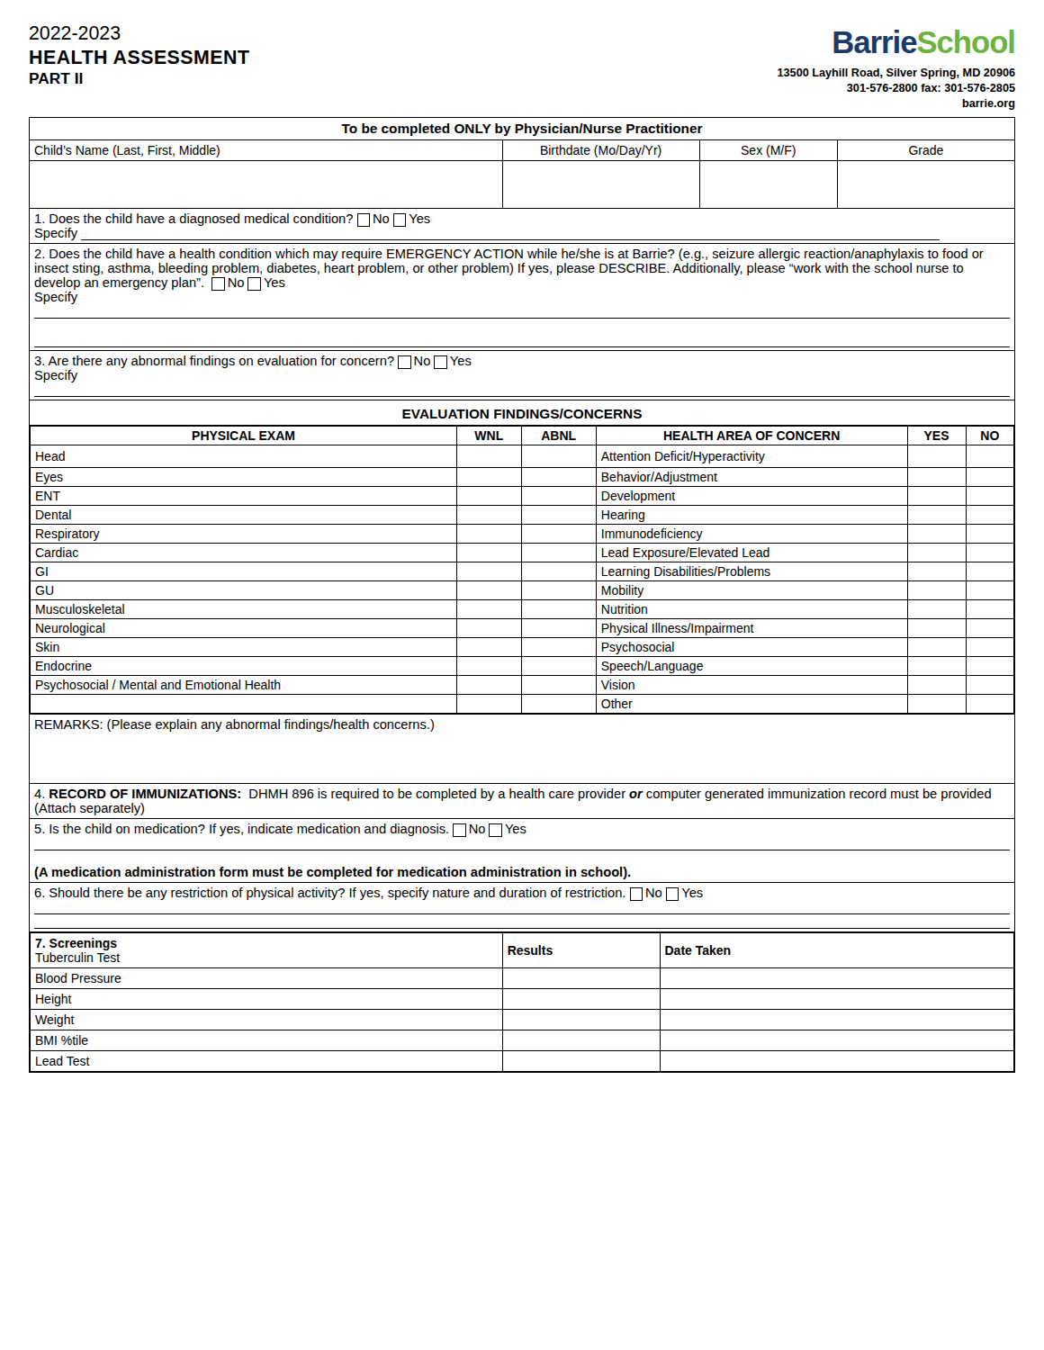2022-2023
HEALTH ASSESSMENT
PART II
Barrie School
13500 Layhill Road, Silver Spring, MD 20906
301-576-2800 fax: 301-576-2805
barrie.org
| To be completed ONLY by Physician/Nurse Practitioner |
| Child’s Name (Last, First, Middle) | Birthdate (Mo/Day/Yr) | Sex (M/F) | Grade |
| 1. Does the child have a diagnosed medical condition? No Yes Specify |
| 2. Does the child have a health condition which may require EMERGENCY ACTION while he/she is at Barrie? (e.g., seizure allergic reaction/anaphylaxis to food or insect sting, asthma, bleeding problem, diabetes, heart problem, or other problem) If yes, please DESCRIBE. Additionally, please “work with the school nurse to develop an emergency plan”. No Yes Specify |
| 3. Are there any abnormal findings on evaluation for concern? No Yes Specify |
| EVALUATION FINDINGS/CONCERNS |
| / PHYSICAL EXAM / WNL / ABNL / HEALTH AREA OF CONCERN / YES / NO / / --- / --- / --- / --- / --- / --- / / Head / / / Attention Deficit/Hyperactivity / / / / Eyes / / / Behavior/Adjustment / / / / ENT / / / Development / / / / Dental / / / Hearing / / / / Respiratory / / / Immunodeficiency / / / / Cardiac / / / Lead Exposure/Elevated Lead / / / / GI / / / Learning Disabilities/Problems / / / / GU / / / Mobility / / / / Musculoskeletal / / / Nutrition / / / / Neurological / / / Physical Illness/Impairment / / / / Skin / / / Psychosocial / / / / Endocrine / / / Speech/Language / / / / Psychosocial / Mental and Emotional Health / / / Vision / / / / / / / Other / / / |
| REMARKS: (Please explain any abnormal findings/health concerns.) |
| 4. RECORD OF IMMUNIZATIONS: DHMH 896 is required to be completed by a health care provider or computer generated immunization record must be provided (Attach separately) |
| 5. Is the child on medication? If yes, indicate medication and diagnosis. No Yes (A medication administration form must be completed for medication administration in school). |
| 6. Should there be any restriction of physical activity? If yes, specify nature and duration of restriction. No Yes |
| / 7. Screenings Tuberculin Test / Results / Date Taken / / Blood Pressure / / / / Height / / / / Weight / / / / BMI %tile / / / / Lead Test / / / |